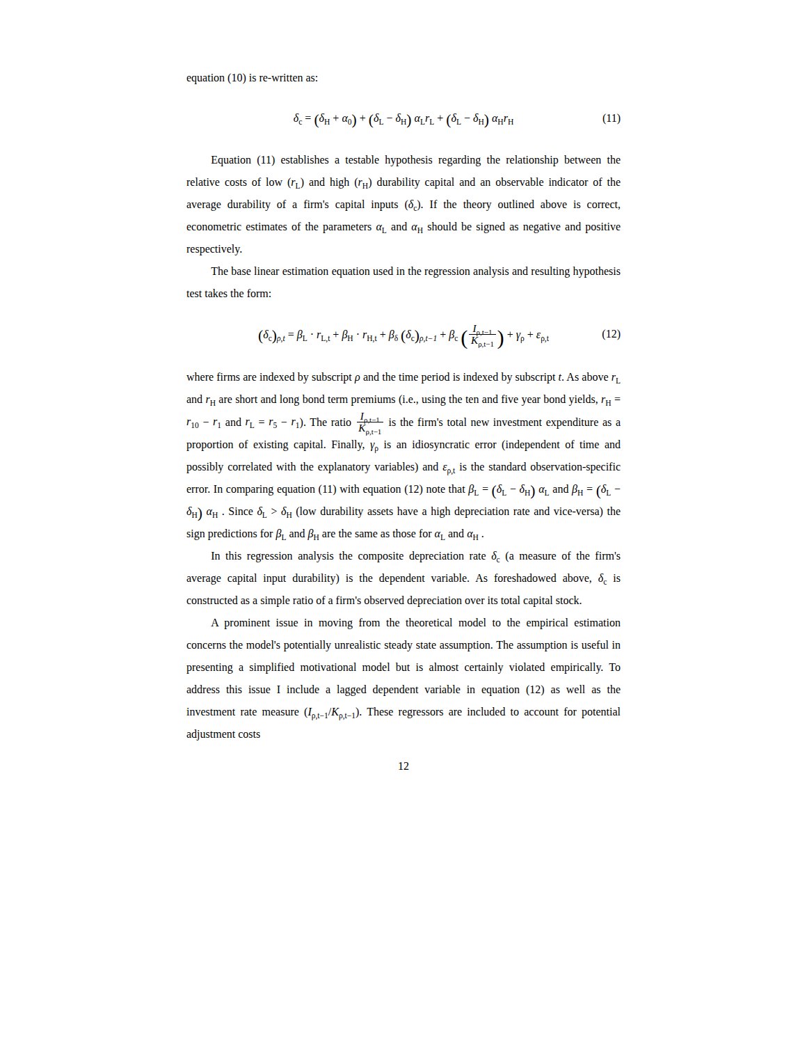equation (10) is re-written as:
δc = (δH + α0) + (δL − δH) αLrL + (δL − δH) αHrH (11)
Equation (11) establishes a testable hypothesis regarding the relationship between the relative costs of low (rL) and high (rH) durability capital and an observable indicator of the average durability of a firm's capital inputs (δc). If the theory outlined above is correct, econometric estimates of the parameters αL and αH should be signed as negative and positive respectively.
The base linear estimation equation used in the regression analysis and resulting hypothesis test takes the form:
(δc)ρ,t = βL · rL,t + βH · rH,t + βδ (δc)ρ,t−1 + βc (Iρ,t−1 Kρ,t−1) + γρ + ερ,t (12)
where firms are indexed by subscript ρ and the time period is indexed by subscript t. As above rL and rH are short and long bond term premiums (i.e., using the ten and five year bond yields, rH = r10 − r1 and rL = r5 − r1). The ratio Iρ,t−1 Kρ,t−1 is the firm's total new investment expenditure as a proportion of existing capital. Finally, γρ is an idiosyncratic error (independent of time and possibly correlated with the explanatory variables) and ερ,t is the standard observation-specific error. In comparing equation (11) with equation (12) note that βL = (δL − δH) αL and βH = (δL − δH) αH . Since δL > δH (low durability assets have a high depreciation rate and vice-versa) the sign predictions for βL and βH are the same as those for αL and αH .
In this regression analysis the composite depreciation rate δc (a measure of the firm's average capital input durability) is the dependent variable. As foreshadowed above, δc is constructed as a simple ratio of a firm's observed depreciation over its total capital stock.
A prominent issue in moving from the theoretical model to the empirical estimation concerns the model's potentially unrealistic steady state assumption. The assumption is useful in presenting a simplified motivational model but is almost certainly violated empirically. To address this issue I include a lagged dependent variable in equation (12) as well as the investment rate measure (Iρ,t−1/Kρ,t−1). These regressors are included to account for potential adjustment costs
12